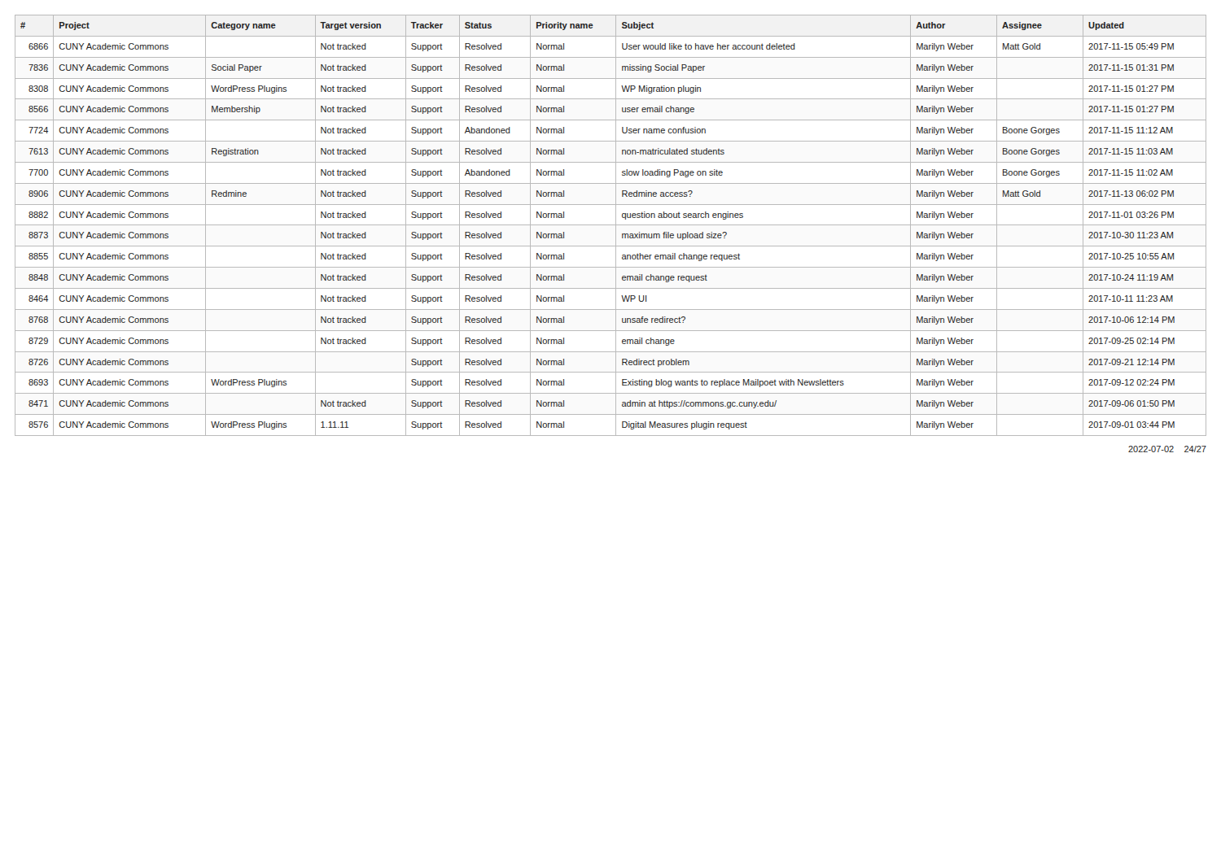Redmine issue listing
| # | Project | Category name | Target version | Tracker | Status | Priority name | Subject | Author | Assignee | Updated |
| --- | --- | --- | --- | --- | --- | --- | --- | --- | --- | --- |
| 6866 | CUNY Academic Commons | | Not tracked | Support | Resolved | Normal | User would like to have her account deleted | Marilyn Weber | Matt Gold | 2017-11-15 05:49 PM |
| 7836 | CUNY Academic Commons | Social Paper | Not tracked | Support | Resolved | Normal | missing Social Paper | Marilyn Weber | | 2017-11-15 01:31 PM |
| 8308 | CUNY Academic Commons | WordPress Plugins | Not tracked | Support | Resolved | Normal | WP Migration plugin | Marilyn Weber | | 2017-11-15 01:27 PM |
| 8566 | CUNY Academic Commons | Membership | Not tracked | Support | Resolved | Normal | user email change | Marilyn Weber | | 2017-11-15 01:27 PM |
| 7724 | CUNY Academic Commons | | Not tracked | Support | Abandoned | Normal | User name confusion | Marilyn Weber | Boone Gorges | 2017-11-15 11:12 AM |
| 7613 | CUNY Academic Commons | Registration | Not tracked | Support | Resolved | Normal | non-matriculated students | Marilyn Weber | Boone Gorges | 2017-11-15 11:03 AM |
| 7700 | CUNY Academic Commons | | Not tracked | Support | Abandoned | Normal | slow loading Page on site | Marilyn Weber | Boone Gorges | 2017-11-15 11:02 AM |
| 8906 | CUNY Academic Commons | Redmine | Not tracked | Support | Resolved | Normal | Redmine access? | Marilyn Weber | Matt Gold | 2017-11-13 06:02 PM |
| 8882 | CUNY Academic Commons | | Not tracked | Support | Resolved | Normal | question about search engines | Marilyn Weber | | 2017-11-01 03:26 PM |
| 8873 | CUNY Academic Commons | | Not tracked | Support | Resolved | Normal | maximum file upload size? | Marilyn Weber | | 2017-10-30 11:23 AM |
| 8855 | CUNY Academic Commons | | Not tracked | Support | Resolved | Normal | another email change request | Marilyn Weber | | 2017-10-25 10:55 AM |
| 8848 | CUNY Academic Commons | | Not tracked | Support | Resolved | Normal | email change request | Marilyn Weber | | 2017-10-24 11:19 AM |
| 8464 | CUNY Academic Commons | | Not tracked | Support | Resolved | Normal | WP UI | Marilyn Weber | | 2017-10-11 11:23 AM |
| 8768 | CUNY Academic Commons | | Not tracked | Support | Resolved | Normal | unsafe redirect? | Marilyn Weber | | 2017-10-06 12:14 PM |
| 8729 | CUNY Academic Commons | | Not tracked | Support | Resolved | Normal | email change | Marilyn Weber | | 2017-09-25 02:14 PM |
| 8726 | CUNY Academic Commons | | | Support | Resolved | Normal | Redirect problem | Marilyn Weber | | 2017-09-21 12:14 PM |
| 8693 | CUNY Academic Commons | WordPress Plugins | | Support | Resolved | Normal | Existing blog wants to replace Mailpoet with Newsletters | Marilyn Weber | | 2017-09-12 02:24 PM |
| 8471 | CUNY Academic Commons | | Not tracked | Support | Resolved | Normal | admin at https://commons.gc.cuny.edu/ | Marilyn Weber | | 2017-09-06 01:50 PM |
| 8576 | CUNY Academic Commons | WordPress Plugins | 1.11.11 | Support | Resolved | Normal | Digital Measures plugin request | Marilyn Weber | | 2017-09-01 03:44 PM |
2022-07-02 24/27